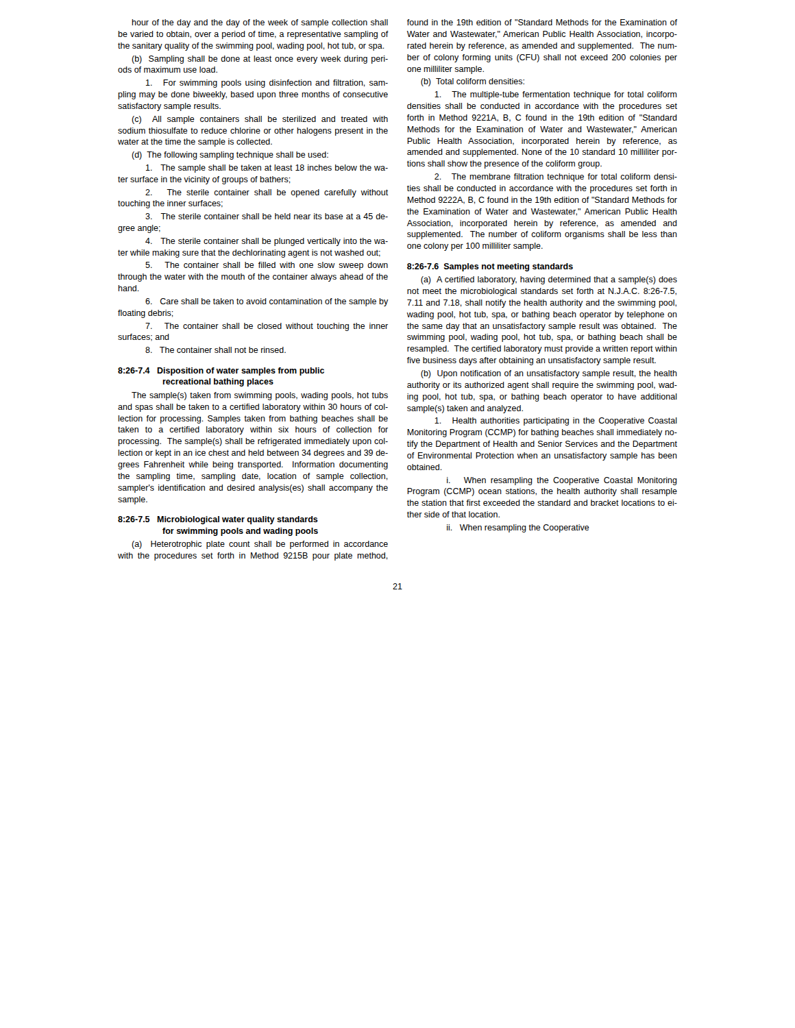hour of the day and the day of the week of sample collection shall be varied to obtain, over a period of time, a representative sampling of the sanitary quality of the swimming pool, wading pool, hot tub, or spa.
(b) Sampling shall be done at least once every week during periods of maximum use load.
1. For swimming pools using disinfection and filtration, sampling may be done biweekly, based upon three months of consecutive satisfactory sample results.
(c) All sample containers shall be sterilized and treated with sodium thiosulfate to reduce chlorine or other halogens present in the water at the time the sample is collected.
(d) The following sampling technique shall be used:
1. The sample shall be taken at least 18 inches below the water surface in the vicinity of groups of bathers;
2. The sterile container shall be opened carefully without touching the inner surfaces;
3. The sterile container shall be held near its base at a 45 degree angle;
4. The sterile container shall be plunged vertically into the water while making sure that the dechlorinating agent is not washed out;
5. The container shall be filled with one slow sweep down through the water with the mouth of the container always ahead of the hand.
6. Care shall be taken to avoid contamination of the sample by floating debris;
7. The container shall be closed without touching the inner surfaces; and
8. The container shall not be rinsed.
8:26-7.4 Disposition of water samples from publicrecreational bathing places
The sample(s) taken from swimming pools, wading pools, hot tubs and spas shall be taken to a certified laboratory within 30 hours of collection for processing. Samples taken from bathing beaches shall be taken to a certified laboratory within six hours of collection for processing. The sample(s) shall be refrigerated immediately upon collection or kept in an ice chest and held between 34 degrees and 39 degrees Fahrenheit while being transported. Information documenting the sampling time, sampling date, location of sample collection, sampler's identification and desired analysis(es) shall accompany the sample.
8:26-7.5 Microbiological water quality standardsfor swimming pools and wading pools
(a) Heterotrophic plate count shall be performed in accordance with the procedures set forth in Method 9215B pour plate method, found in the 19th edition of "Standard Methods for the Examination of Water and Wastewater," American Public Health Association, incorporated herein by reference, as amended and supplemented. The number of colony forming units (CFU) shall not exceed 200 colonies per one milliliter sample.
(b) Total coliform densities:
1. The multiple-tube fermentation technique for total coliform densities shall be conducted in accordance with the procedures set forth in Method 9221A, B, C found in the 19th edition of "Standard Methods for the Examination of Water and Wastewater," American Public Health Association, incorporated herein by reference, as amended and supplemented. None of the 10 standard 10 milliliter portions shall show the presence of the coliform group.
2. The membrane filtration technique for total coliform densities shall be conducted in accordance with the procedures set forth in Method 9222A, B, C found in the 19th edition of "Standard Methods for the Examination of Water and Wastewater," American Public Health Association, incorporated herein by reference, as amended and supplemented. The number of coliform organisms shall be less than one colony per 100 milliliter sample.
8:26-7.6 Samples not meeting standards
(a) A certified laboratory, having determined that a sample(s) does not meet the microbiological standards set forth at N.J.A.C. 8:26-7.5, 7.11 and 7.18, shall notify the health authority and the swimming pool, wading pool, hot tub, spa, or bathing beach operator by telephone on the same day that an unsatisfactory sample result was obtained. The swimming pool, wading pool, hot tub, spa, or bathing beach shall be resampled. The certified laboratory must provide a written report within five business days after obtaining an unsatisfactory sample result.
(b) Upon notification of an unsatisfactory sample result, the health authority or its authorized agent shall require the swimming pool, wading pool, hot tub, spa, or bathing beach operator to have additional sample(s) taken and analyzed.
1. Health authorities participating in the Cooperative Coastal Monitoring Program (CCMP) for bathing beaches shall immediately notify the Department of Health and Senior Services and the Department of Environmental Protection when an unsatisfactory sample has been obtained.
i. When resampling the Cooperative Coastal Monitoring Program (CCMP) ocean stations, the health authority shall resample the station that first exceeded the standard and bracket locations to either side of that location.
ii. When resampling the Cooperative
21